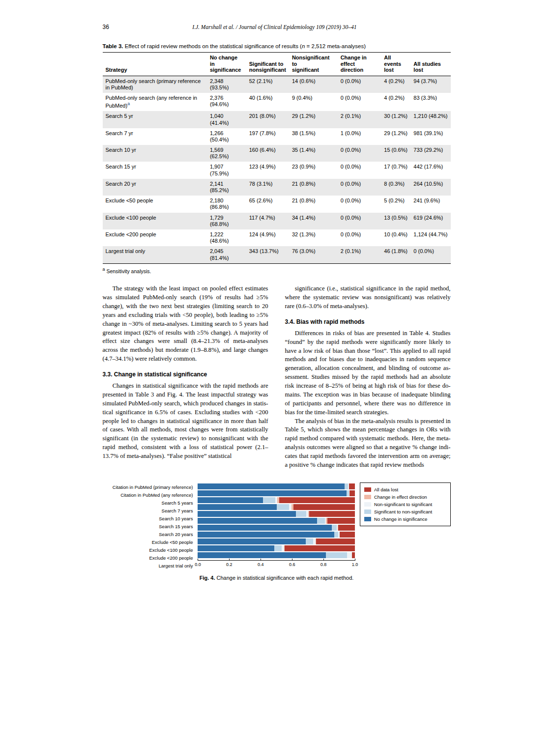36
I.J. Marshall et al. / Journal of Clinical Epidemiology 109 (2019) 30–41
Table 3. Effect of rapid review methods on the statistical significance of results (n = 2,512 meta-analyses)
| Strategy | No change in significance | Significant to nonsignificant | Nonsignificant to significant | Change in effect direction | All events lost | All studies lost |
| --- | --- | --- | --- | --- | --- | --- |
| PubMed-only search (primary reference in PubMed) | 2,348 (93.5%) | 52 (2.1%) | 14 (0.6%) | 0 (0.0%) | 4 (0.2%) | 94 (3.7%) |
| PubMed-only search (any reference in PubMed) a | 2,376 (94.6%) | 40 (1.6%) | 9 (0.4%) | 0 (0.0%) | 4 (0.2%) | 83 (3.3%) |
| Search 5 yr | 1,040 (41.4%) | 201 (8.0%) | 29 (1.2%) | 2 (0.1%) | 30 (1.2%) | 1,210 (48.2%) |
| Search 7 yr | 1,266 (50.4%) | 197 (7.8%) | 38 (1.5%) | 1 (0.0%) | 29 (1.2%) | 981 (39.1%) |
| Search 10 yr | 1,569 (62.5%) | 160 (6.4%) | 35 (1.4%) | 0 (0.0%) | 15 (0.6%) | 733 (29.2%) |
| Search 15 yr | 1,907 (75.9%) | 123 (4.9%) | 23 (0.9%) | 0 (0.0%) | 17 (0.7%) | 442 (17.6%) |
| Search 20 yr | 2,141 (85.2%) | 78 (3.1%) | 21 (0.8%) | 0 (0.0%) | 8 (0.3%) | 264 (10.5%) |
| Exclude <50 people | 2,180 (86.8%) | 65 (2.6%) | 21 (0.8%) | 0 (0.0%) | 5 (0.2%) | 241 (9.6%) |
| Exclude <100 people | 1,729 (68.8%) | 117 (4.7%) | 34 (1.4%) | 0 (0.0%) | 13 (0.5%) | 619 (24.6%) |
| Exclude <200 people | 1,222 (48.6%) | 124 (4.9%) | 32 (1.3%) | 0 (0.0%) | 10 (0.4%) | 1,124 (44.7%) |
| Largest trial only | 2,045 (81.4%) | 343 (13.7%) | 76 (3.0%) | 2 (0.1%) | 46 (1.8%) | 0 (0.0%) |
a Sensitivity analysis.
The strategy with the least impact on pooled effect estimates was simulated PubMed-only search (19% of results had ≥5% change), with the two next best strategies (limiting search to 20 years and excluding trials with <50 people), both leading to ≥5% change in ~30% of meta-analyses. Limiting search to 5 years had greatest impact (82% of results with ≥5% change). A majority of effect size changes were small (8.4–21.3% of meta-analyses across the methods) but moderate (1.9–8.8%), and large changes (4.7–34.1%) were relatively common.
3.3. Change in statistical significance
Changes in statistical significance with the rapid methods are presented in Table 3 and Fig. 4. The least impactful strategy was simulated PubMed-only search, which produced changes in statistical significance in 6.5% of cases. Excluding studies with <200 people led to changes in statistical significance in more than half of cases. With all methods, most changes were from statistically significant (in the systematic review) to nonsignificant with the rapid method, consistent with a loss of statistical power (2.1–13.7% of meta-analyses). “False positive” statistical
significance (i.e., statistical significance in the rapid method, where the systematic review was nonsignificant) was relatively rare (0.6–3.0% of meta-analyses).
3.4. Bias with rapid methods
Differences in risks of bias are presented in Table 4. Studies “found” by the rapid methods were significantly more likely to have a low risk of bias than those “lost”. This applied to all rapid methods and for biases due to inadequacies in random sequence generation, allocation concealment, and blinding of outcome assessment. Studies missed by the rapid methods had an absolute risk increase of 8–25% of being at high risk of bias for these domains. The exception was in bias because of inadequate blinding of participants and personnel, where there was no difference in bias for the time-limited search strategies.
The analysis of bias in the meta-analysis results is presented in Table 5, which shows the mean percentage changes in ORs with rapid method compared with systematic methods. Here, the meta-analysis outcomes were aligned so that a negative % change indicates that rapid methods favored the intervention arm on average; a positive % change indicates that rapid review methods
Citation in PubMed (primary reference)
Citation in PubMed (any reference)
Search 5 years
Search 7 years
Search 10 years
Search 15 years
Search 20 years
Exclude <50 people
Exclude <100 people
Exclude <200 people
Largest trial only
0.0 0.2 0.4 0.6 0.8 1.0
All data lost
Change in effect direction
Non-significant to significant
Significant to non-significant
No change in significance
Fig. 4. Change in statistical significance with each rapid method.